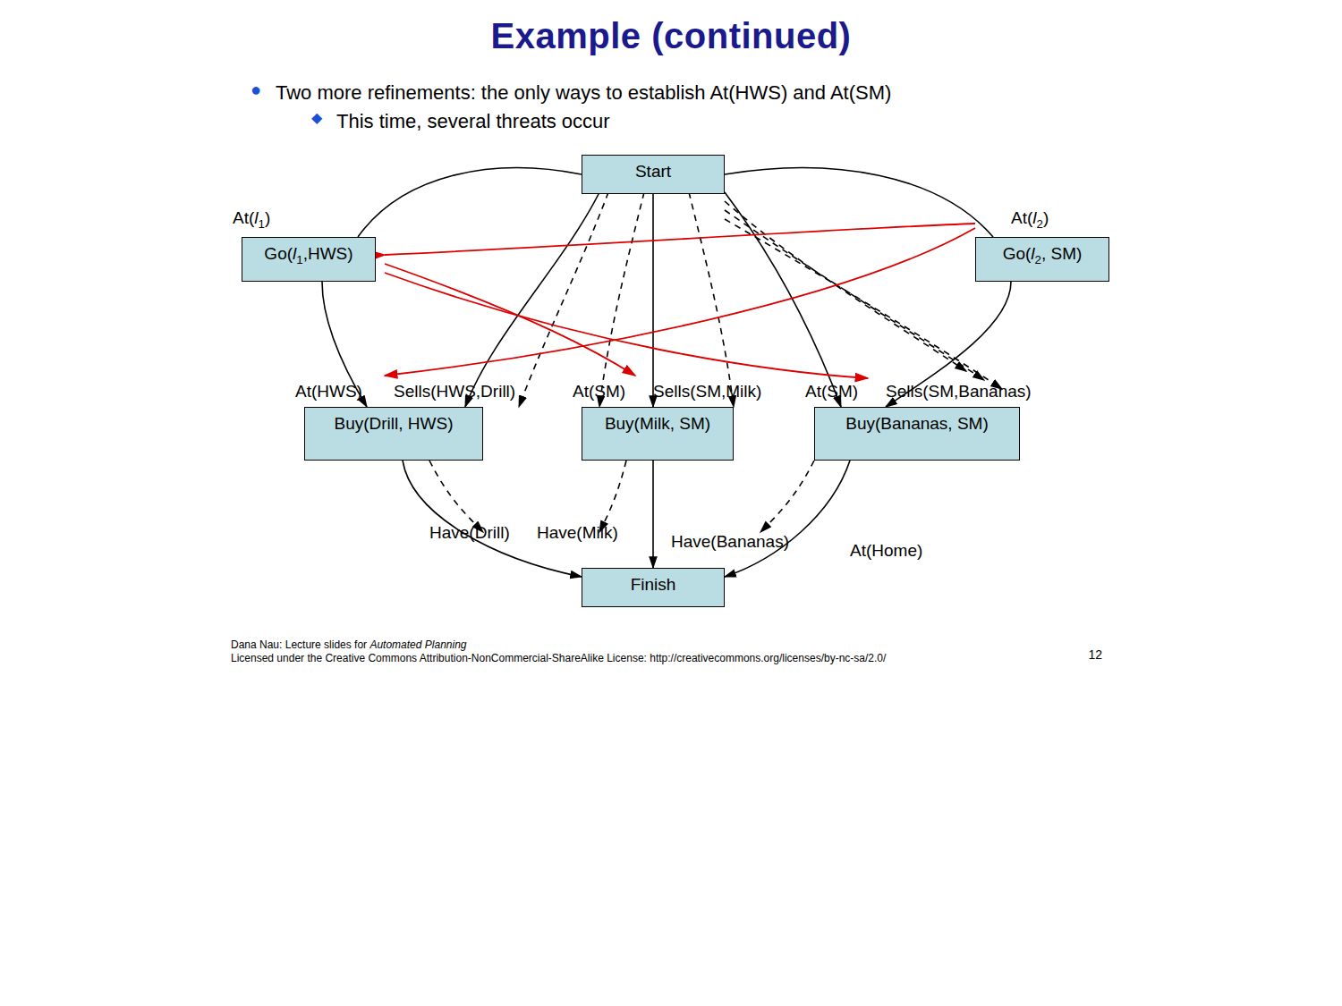Example (continued)
Two more refinements: the only ways to establish At(HWS) and At(SM)
This time, several threats occur
Start
Go(l1,HWS)
Go(l2, SM)
Buy(Drill, HWS)
Buy(Milk, SM)
Buy(Bananas, SM)
Finish
At(l1)
At(l2)
At(HWS)
Sells(HWS,Drill)
At(SM)
Sells(SM,Milk)
At(SM)
Sells(SM,Bananas)
Have(Drill)
Have(Milk)
Have(Bananas)
At(Home)
Dana Nau: Lecture slides for Automated Planning
Licensed under the Creative Commons Attribution-NonCommercial-ShareAlike License: http://creativecommons.org/licenses/by-nc-sa/2.0/
12